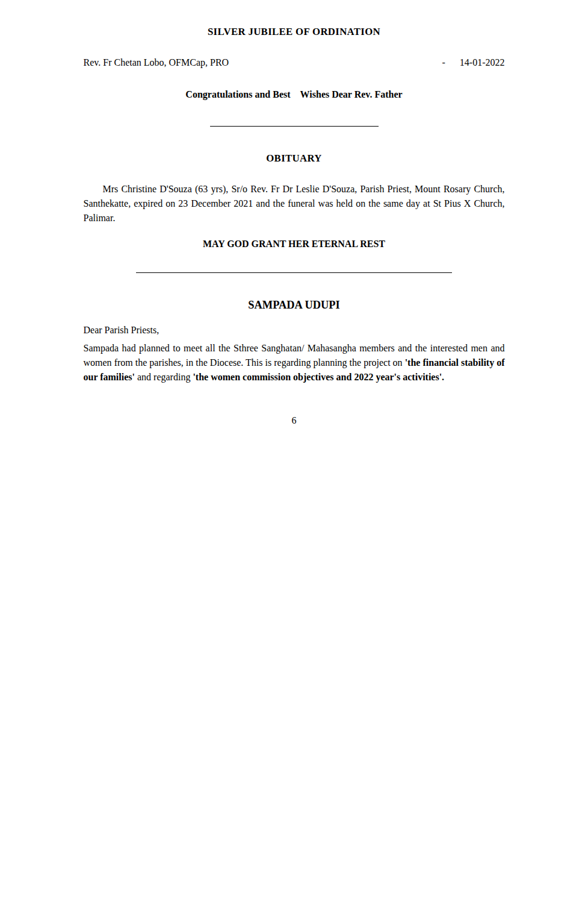SILVER JUBILEE OF ORDINATION
Rev. Fr Chetan Lobo, OFMCap, PRO - 14-01-2022
Congratulations and Best Wishes Dear Rev. Father
OBITUARY
Mrs Christine D'Souza (63 yrs), Sr/o Rev. Fr Dr Leslie D'Souza, Parish Priest, Mount Rosary Church, Santhekatte, expired on 23 December 2021 and the funeral was held on the same day at St Pius X Church, Palimar.
MAY GOD GRANT HER ETERNAL REST
SAMPADA UDUPI
Dear Parish Priests,
Sampada had planned to meet all the Sthree Sanghatan/ Mahasangha members and the interested men and women from the parishes, in the Diocese. This is regarding planning the project on 'the financial stability of our families' and regarding 'the women commission objectives and 2022 year's activities'.
6